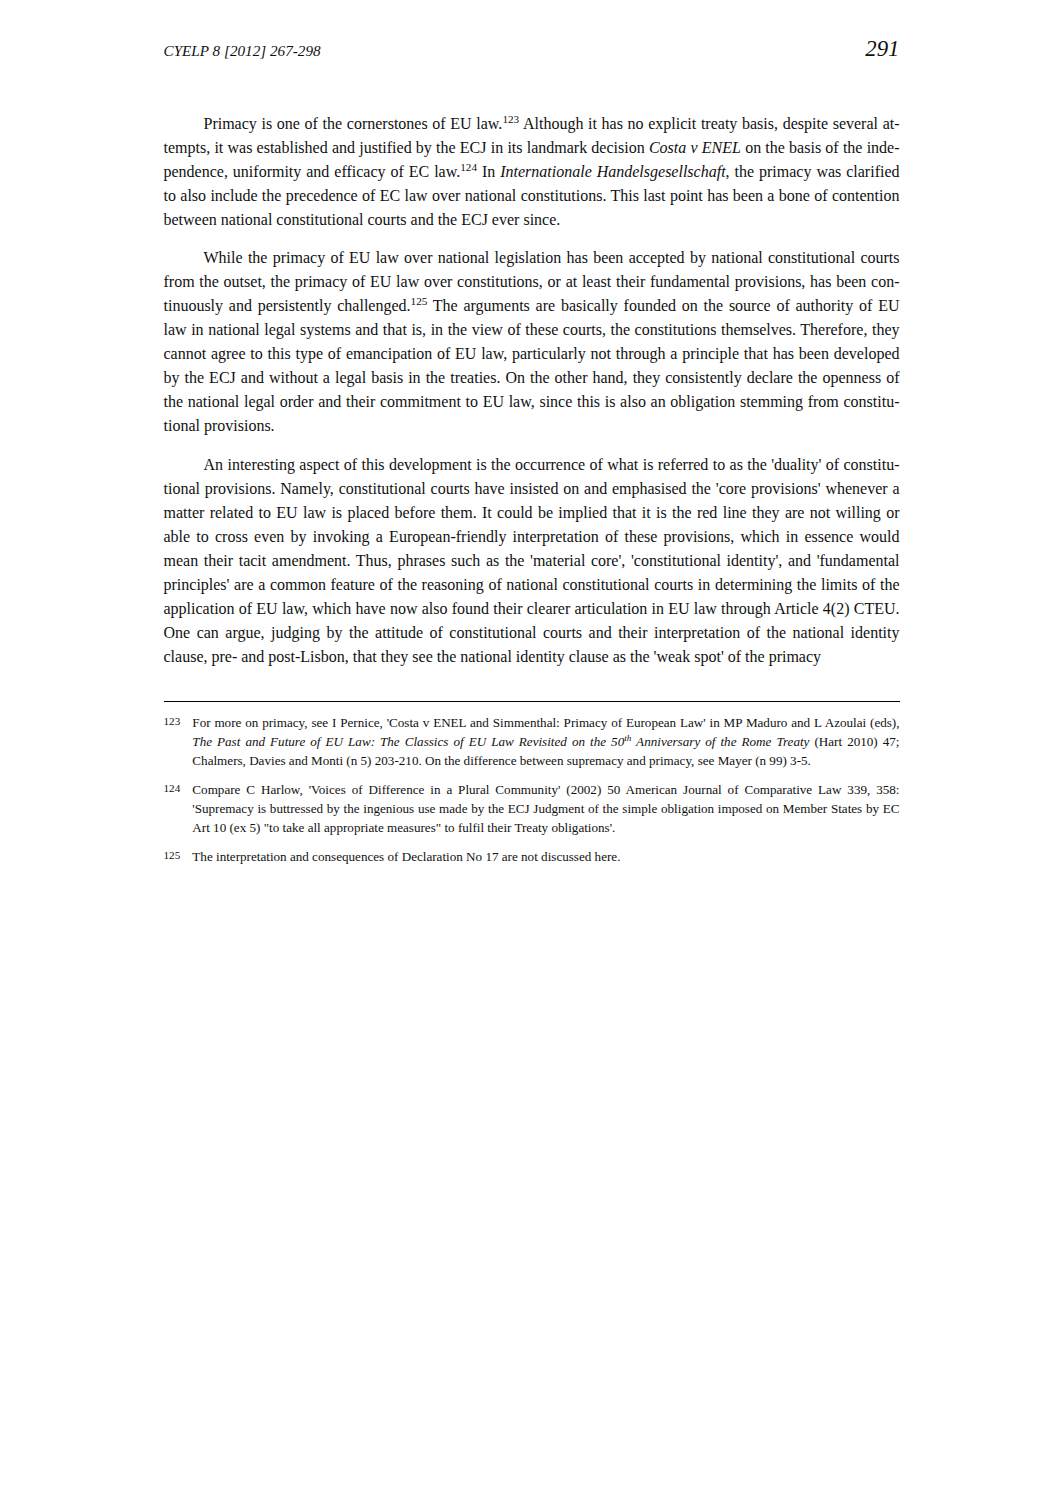CYELP 8 [2012] 267-298 291
Primacy is one of the cornerstones of EU law.123 Although it has no explicit treaty basis, despite several attempts, it was established and justified by the ECJ in its landmark decision Costa v ENEL on the basis of the independence, uniformity and efficacy of EC law.124 In Internationale Handelsgesellschaft, the primacy was clarified to also include the precedence of EC law over national constitutions. This last point has been a bone of contention between national constitutional courts and the ECJ ever since.
While the primacy of EU law over national legislation has been accepted by national constitutional courts from the outset, the primacy of EU law over constitutions, or at least their fundamental provisions, has been continuously and persistently challenged.125 The arguments are basically founded on the source of authority of EU law in national legal systems and that is, in the view of these courts, the constitutions themselves. Therefore, they cannot agree to this type of emancipation of EU law, particularly not through a principle that has been developed by the ECJ and without a legal basis in the treaties. On the other hand, they consistently declare the openness of the national legal order and their commitment to EU law, since this is also an obligation stemming from constitutional provisions.
An interesting aspect of this development is the occurrence of what is referred to as the 'duality' of constitutional provisions. Namely, constitutional courts have insisted on and emphasised the 'core provisions' whenever a matter related to EU law is placed before them. It could be implied that it is the red line they are not willing or able to cross even by invoking a European-friendly interpretation of these provisions, which in essence would mean their tacit amendment. Thus, phrases such as the 'material core', 'constitutional identity', and 'fundamental principles' are a common feature of the reasoning of national constitutional courts in determining the limits of the application of EU law, which have now also found their clearer articulation in EU law through Article 4(2) CTEU. One can argue, judging by the attitude of constitutional courts and their interpretation of the national identity clause, pre- and post-Lisbon, that they see the national identity clause as the 'weak spot' of the primacy
123 For more on primacy, see I Pernice, 'Costa v ENEL and Simmenthal: Primacy of European Law' in MP Maduro and L Azoulai (eds), The Past and Future of EU Law: The Classics of EU Law Revisited on the 50th Anniversary of the Rome Treaty (Hart 2010) 47; Chalmers, Davies and Monti (n 5) 203-210. On the difference between supremacy and primacy, see Mayer (n 99) 3-5.
124 Compare C Harlow, 'Voices of Difference in a Plural Community' (2002) 50 American Journal of Comparative Law 339, 358: 'Supremacy is buttressed by the ingenious use made by the ECJ Judgment of the simple obligation imposed on Member States by EC Art 10 (ex 5) "to take all appropriate measures" to fulfil their Treaty obligations'.
125 The interpretation and consequences of Declaration No 17 are not discussed here.